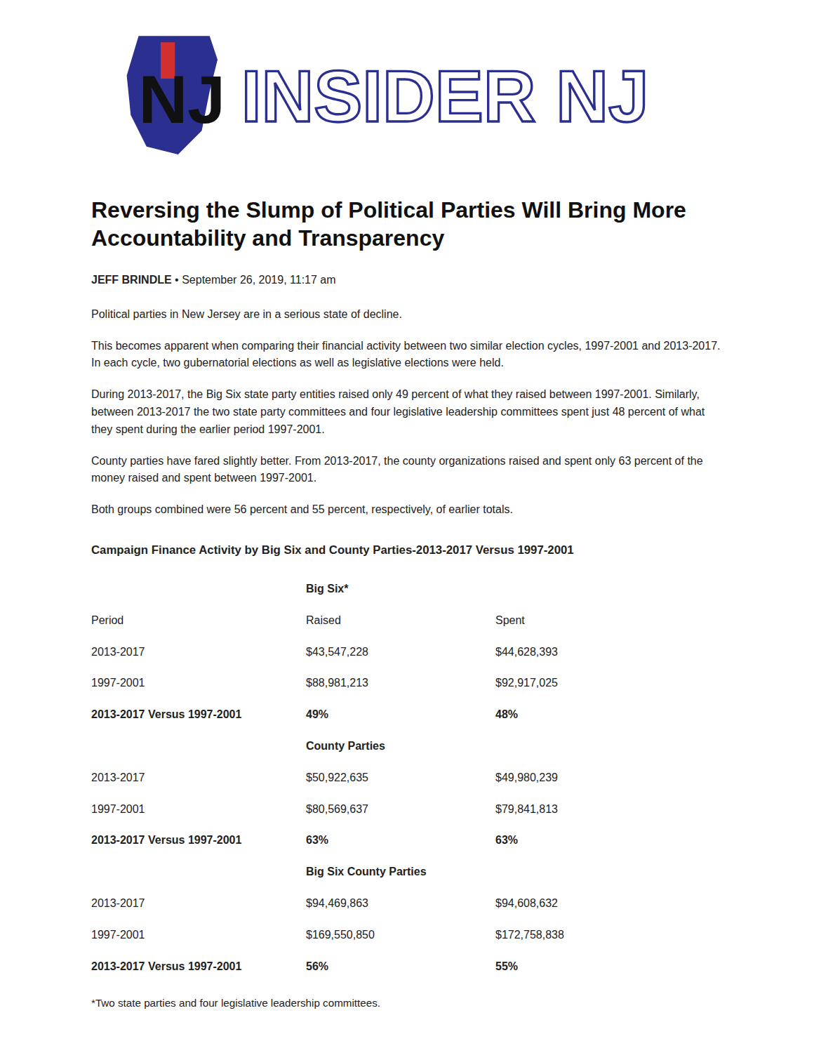NJ INSIDER NJ
Reversing the Slump of Political Parties Will Bring More Accountability and Transparency
JEFF BRINDLE • September 26, 2019, 11:17 am
Political parties in New Jersey are in a serious state of decline.
This becomes apparent when comparing their financial activity between two similar election cycles, 1997-2001 and 2013-2017. In each cycle, two gubernatorial elections as well as legislative elections were held.
During 2013-2017, the Big Six state party entities raised only 49 percent of what they raised between 1997-2001. Similarly, between 2013-2017 the two state party committees and four legislative leadership committees spent just 48 percent of what they spent during the earlier period 1997-2001.
County parties have fared slightly better. From 2013-2017, the county organizations raised and spent only 63 percent of the money raised and spent between 1997-2001.
Both groups combined were 56 percent and 55 percent, respectively, of earlier totals.
Campaign Finance Activity by Big Six and County Parties-2013-2017 Versus 1997-2001
| | Big Six* | |
| Period | Raised | Spent |
| 2013-2017 | $43,547,228 | $44,628,393 |
| 1997-2001 | $88,981,213 | $92,917,025 |
| 2013-2017 Versus 1997-2001 | 49% | 48% |
| | County Parties | |
| 2013-2017 | $50,922,635 | $49,980,239 |
| 1997-2001 | $80,569,637 | $79,841,813 |
| 2013-2017 Versus 1997-2001 | 63% | 63% |
| | Big Six County Parties | |
| 2013-2017 | $94,469,863 | $94,608,632 |
| 1997-2001 | $169,550,850 | $172,758,838 |
| 2013-2017 Versus 1997-2001 | 56% | 55% |
*Two state parties and four legislative leadership committees.